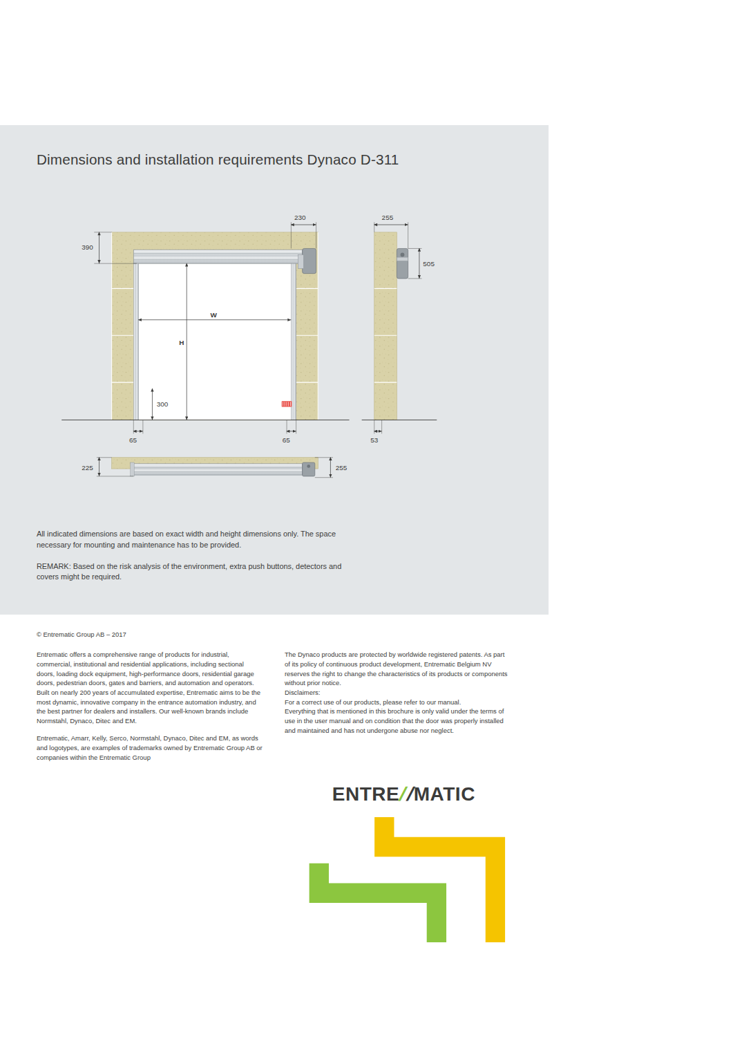Dimensions and installation requirements Dynaco D-311
390 230 W H 300 65 65 255 505 53 225 255
All indicated dimensions are based on exact width and height dimensions only. The space necessary for mounting and maintenance has to be provided.
REMARK: Based on the risk analysis of the environment, extra push buttons, detectors and covers might be required.
© Entrematic Group AB – 2017
Entrematic offers a comprehensive range of products for industrial, commercial, institutional and residential applications, including sectional doors, loading dock equipment, high-performance doors, residential garage doors, pedestrian doors, gates and barriers, and automation and operators. Built on nearly 200 years of accumulated expertise, Entrematic aims to be the most dynamic, innovative company in the entrance automation industry, and the best partner for dealers and installers. Our well-known brands include Normstahl, Dynaco, Ditec and EM.
Entrematic, Amarr, Kelly, Serco, Normstahl, Dynaco, Ditec and EM, as words and logotypes, are examples of trademarks owned by Entrematic Group AB or companies within the Entrematic Group
The Dynaco products are protected by worldwide registered patents. As part of its policy of continuous product development, Entrematic Belgium NV reserves the right to change the characteristics of its products or components without prior notice.
Disclaimers:
For a correct use of our products, please refer to our manual.
Everything that is mentioned in this brochure is only valid under the terms of use in the user manual and on condition that the door was properly installed and maintained and has not undergone abuse nor neglect.
ENTRE//MATIC